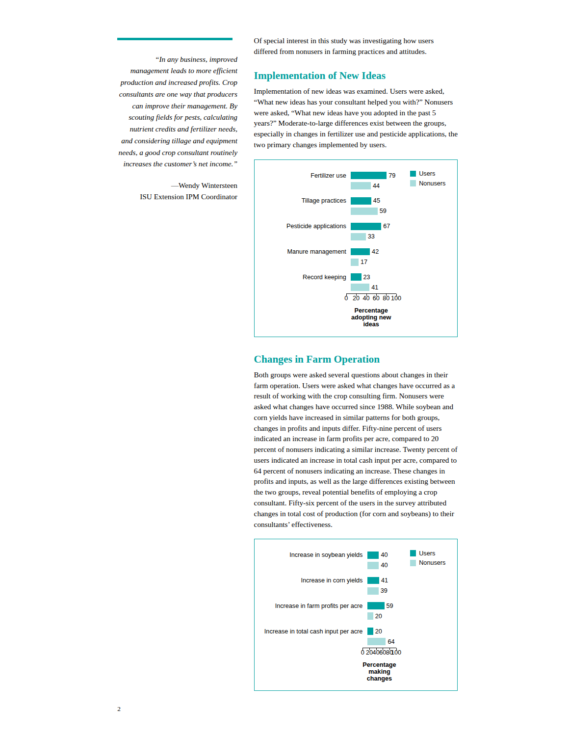“In any business, improved management leads to more efficient production and increased profits. Crop consultants are one way that producers can improve their management. By scouting fields for pests, calculating nutrient credits and fertilizer needs, and considering tillage and equipment needs, a good crop consultant routinely increases the customer’s net income.”
—Wendy Wintersteen
ISU Extension IPM Coordinator
Of special interest in this study was investigating how users differed from nonusers in farming practices and attitudes.
Implementation of New Ideas
Implementation of new ideas was examined. Users were asked, “What new ideas has your consultant helped you with?” Nonusers were asked, “What new ideas have you adopted in the past 5 years?” Moderate-to-large differences exist between the groups, especially in changes in fertilizer use and pesticide applications, the two primary changes implemented by users.
Users
Nonusers
Fertilizer use
79
44
Tillage practices
45
59
Pesticide applications
67
33
Manure management
42
17
Record keeping
23
41
0 20 40 60 80 100
Percentage adopting new ideas
Changes in Farm Operation
Both groups were asked several questions about changes in their farm operation. Users were asked what changes have occurred as a result of working with the crop consulting firm. Nonusers were asked what changes have occurred since 1988. While soybean and corn yields have increased in similar patterns for both groups, changes in profits and inputs differ. Fifty-nine percent of users indicated an increase in farm profits per acre, compared to 20 percent of nonusers indicating a similar increase. Twenty percent of users indicated an increase in total cash input per acre, compared to 64 percent of nonusers indicating an increase. These changes in profits and inputs, as well as the large differences existing between the two groups, reveal potential benefits of employing a crop consultant. Fifty-six percent of the users in the survey attributed changes in total cost of production (for corn and soybeans) to their consultants’ effectiveness.
Users
Nonusers
Increase in soybean yields
40
40
Increase in corn yields
41
39
Increase in farm profits per acre
59
20
Increase in total cash input per acre
20
64
0 20 40 60 80 100
Percentage making changes
2